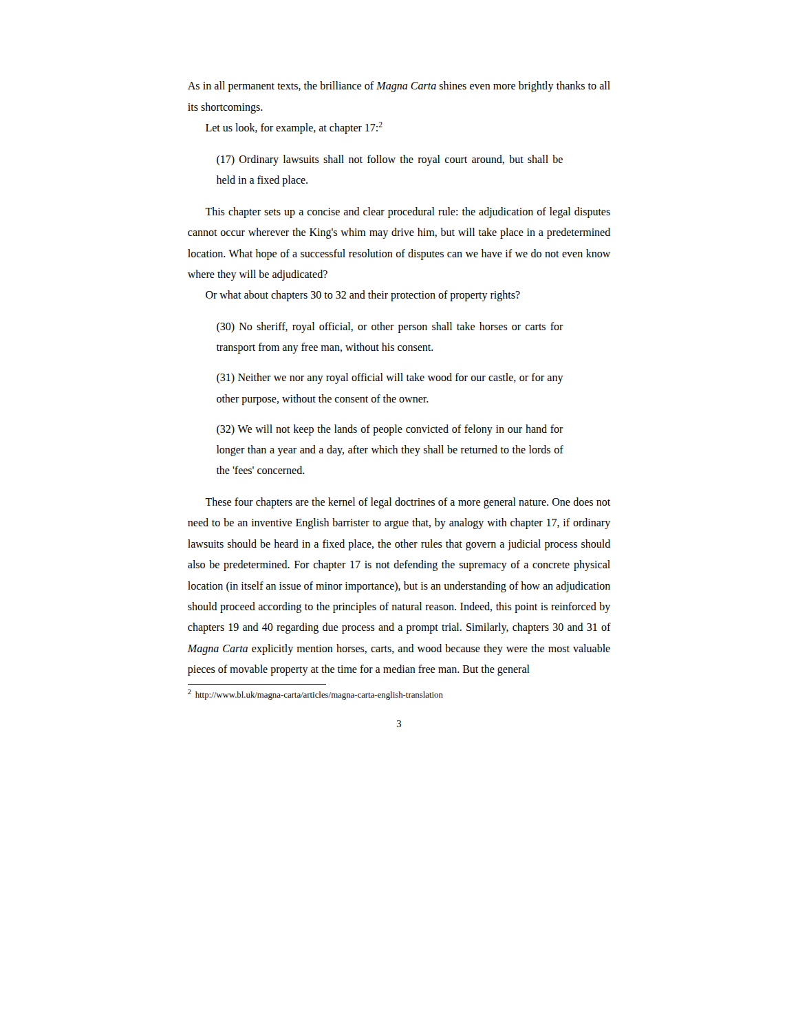As in all permanent texts, the brilliance of Magna Carta shines even more brightly thanks to all its shortcomings.
Let us look, for example, at chapter 17:2
(17) Ordinary lawsuits shall not follow the royal court around, but shall be held in a fixed place.
This chapter sets up a concise and clear procedural rule: the adjudication of legal disputes cannot occur wherever the King's whim may drive him, but will take place in a predetermined location. What hope of a successful resolution of disputes can we have if we do not even know where they will be adjudicated?
Or what about chapters 30 to 32 and their protection of property rights?
(30) No sheriff, royal official, or other person shall take horses or carts for transport from any free man, without his consent.
(31) Neither we nor any royal official will take wood for our castle, or for any other purpose, without the consent of the owner.
(32) We will not keep the lands of people convicted of felony in our hand for longer than a year and a day, after which they shall be returned to the lords of the 'fees' concerned.
These four chapters are the kernel of legal doctrines of a more general nature. One does not need to be an inventive English barrister to argue that, by analogy with chapter 17, if ordinary lawsuits should be heard in a fixed place, the other rules that govern a judicial process should also be predetermined. For chapter 17 is not defending the supremacy of a concrete physical location (in itself an issue of minor importance), but is an understanding of how an adjudication should proceed according to the principles of natural reason. Indeed, this point is reinforced by chapters 19 and 40 regarding due process and a prompt trial. Similarly, chapters 30 and 31 of Magna Carta explicitly mention horses, carts, and wood because they were the most valuable pieces of movable property at the time for a median free man. But the general
2 http://www.bl.uk/magna-carta/articles/magna-carta-english-translation
3